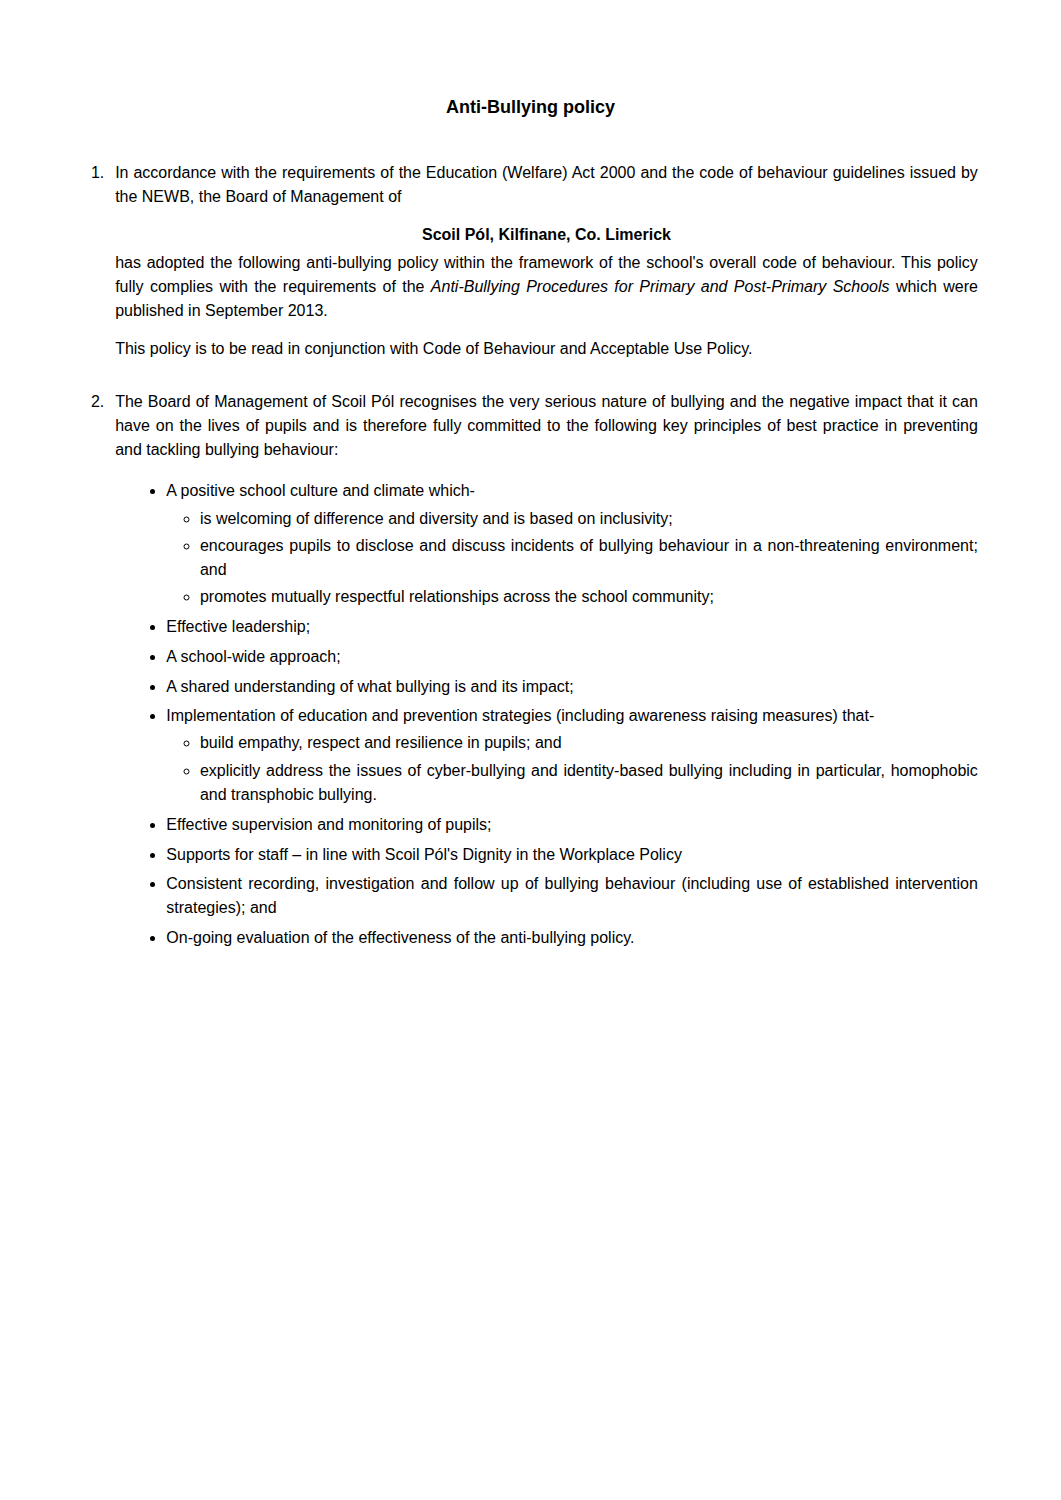Anti-Bullying policy
In accordance with the requirements of the Education (Welfare) Act 2000 and the code of behaviour guidelines issued by the NEWB, the Board of Management of
Scoil Pól, Kilfinane, Co. Limerick
has adopted the following anti-bullying policy within the framework of the school's overall code of behaviour. This policy fully complies with the requirements of the Anti-Bullying Procedures for Primary and Post-Primary Schools which were published in September 2013.
This policy is to be read in conjunction with Code of Behaviour and Acceptable Use Policy.
The Board of Management of Scoil Pól recognises the very serious nature of bullying and the negative impact that it can have on the lives of pupils and is therefore fully committed to the following key principles of best practice in preventing and tackling bullying behaviour:
A positive school culture and climate which-
is welcoming of difference and diversity and is based on inclusivity;
encourages pupils to disclose and discuss incidents of bullying behaviour in a non-threatening environment; and
promotes mutually respectful relationships across the school community;
Effective leadership;
A school-wide approach;
A shared understanding of what bullying is and its impact;
Implementation of education and prevention strategies (including awareness raising measures) that-
build empathy, respect and resilience in pupils; and
explicitly address the issues of cyber-bullying and identity-based bullying including in particular, homophobic and transphobic bullying.
Effective supervision and monitoring of pupils;
Supports for staff – in line with Scoil Pól's Dignity in the Workplace Policy
Consistent recording, investigation and follow up of bullying behaviour (including use of established intervention strategies); and
On-going evaluation of the effectiveness of the anti-bullying policy.